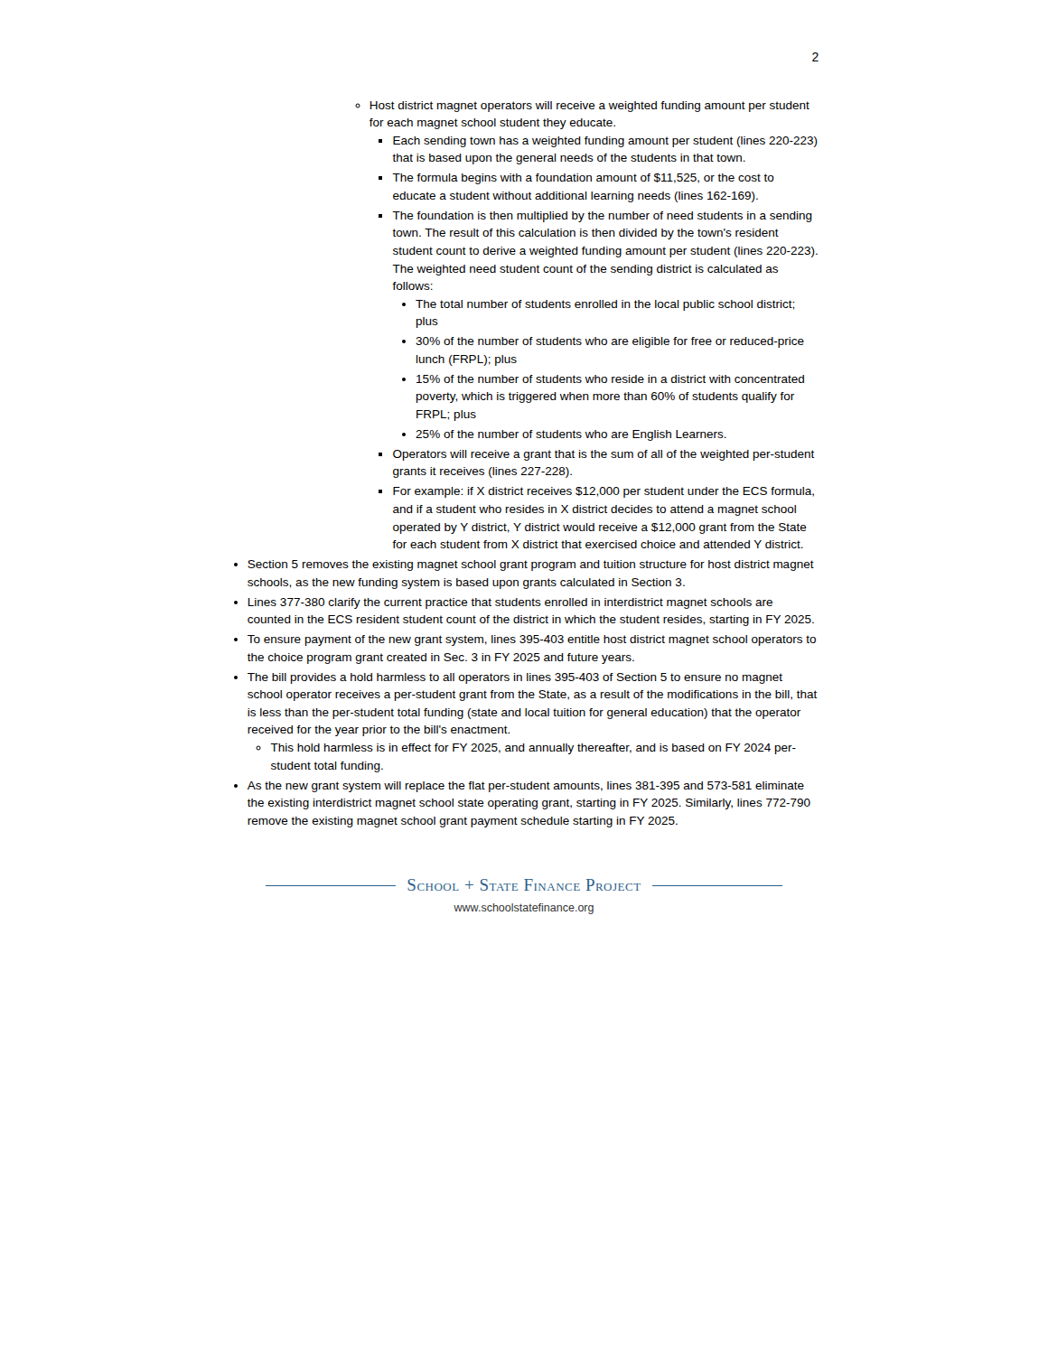2
Host district magnet operators will receive a weighted funding amount per student for each magnet school student they educate.
Each sending town has a weighted funding amount per student (lines 220-223) that is based upon the general needs of the students in that town.
The formula begins with a foundation amount of $11,525, or the cost to educate a student without additional learning needs (lines 162-169).
The foundation is then multiplied by the number of need students in a sending town. The result of this calculation is then divided by the town's resident student count to derive a weighted funding amount per student (lines 220-223). The weighted need student count of the sending district is calculated as follows:
The total number of students enrolled in the local public school district; plus
30% of the number of students who are eligible for free or reduced-price lunch (FRPL); plus
15% of the number of students who reside in a district with concentrated poverty, which is triggered when more than 60% of students qualify for FRPL; plus
25% of the number of students who are English Learners.
Operators will receive a grant that is the sum of all of the weighted per-student grants it receives (lines 227-228).
For example: if X district receives $12,000 per student under the ECS formula, and if a student who resides in X district decides to attend a magnet school operated by Y district, Y district would receive a $12,000 grant from the State for each student from X district that exercised choice and attended Y district.
Section 5 removes the existing magnet school grant program and tuition structure for host district magnet schools, as the new funding system is based upon grants calculated in Section 3.
Lines 377-380 clarify the current practice that students enrolled in interdistrict magnet schools are counted in the ECS resident student count of the district in which the student resides, starting in FY 2025.
To ensure payment of the new grant system, lines 395-403 entitle host district magnet school operators to the choice program grant created in Sec. 3 in FY 2025 and future years.
The bill provides a hold harmless to all operators in lines 395-403 of Section 5 to ensure no magnet school operator receives a per-student grant from the State, as a result of the modifications in the bill, that is less than the per-student total funding (state and local tuition for general education) that the operator received for the year prior to the bill's enactment.
This hold harmless is in effect for FY 2025, and annually thereafter, and is based on FY 2024 per-student total funding.
As the new grant system will replace the flat per-student amounts, lines 381-395 and 573-581 eliminate the existing interdistrict magnet school state operating grant, starting in FY 2025. Similarly, lines 772-790 remove the existing magnet school grant payment schedule starting in FY 2025.
School + State Finance Project
www.schoolstatefinance.org